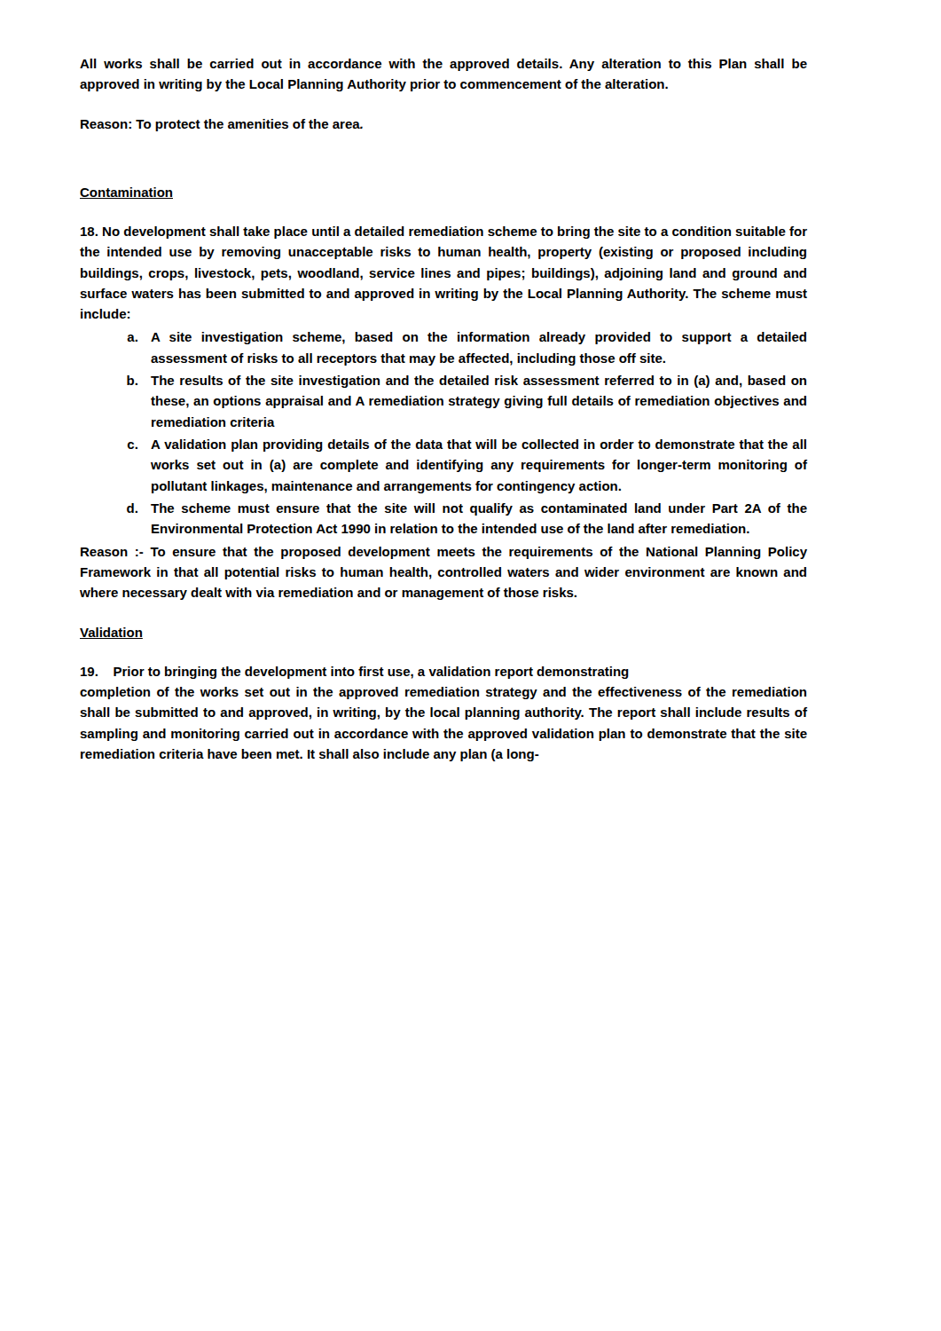All works shall be carried out in accordance with the approved details. Any alteration to this Plan shall be approved in writing by the Local Planning Authority prior to commencement of the alteration.
Reason: To protect the amenities of the area.
Contamination
18. No development shall take place until a detailed remediation scheme to bring the site to a condition suitable for the intended use by removing unacceptable risks to human health, property (existing or proposed including buildings, crops, livestock, pets, woodland, service lines and pipes; buildings), adjoining land and ground and surface waters has been submitted to and approved in writing by the Local Planning Authority. The scheme must include:
A site investigation scheme, based on the information already provided to support a detailed assessment of risks to all receptors that may be affected, including those off site.
The results of the site investigation and the detailed risk assessment referred to in (a) and, based on these, an options appraisal and A remediation strategy giving full details of remediation objectives and remediation criteria
A validation plan providing details of the data that will be collected in order to demonstrate that the all works set out in (a) are complete and identifying any requirements for longer-term monitoring of pollutant linkages, maintenance and arrangements for contingency action.
The scheme must ensure that the site will not qualify as contaminated land under Part 2A of the Environmental Protection Act 1990 in relation to the intended use of the land after remediation.
Reason :- To ensure that the proposed development meets the requirements of the National Planning Policy Framework in that all potential risks to human health, controlled waters and wider environment are known and where necessary dealt with via remediation and or management of those risks.
Validation
19. Prior to bringing the development into first use, a validation report demonstrating
completion of the works set out in the approved remediation strategy and the effectiveness of the remediation shall be submitted to and approved, in writing, by the local planning authority. The report shall include results of sampling and monitoring carried out in accordance with the approved validation plan to demonstrate that the site remediation criteria have been met. It shall also include any plan (a long-